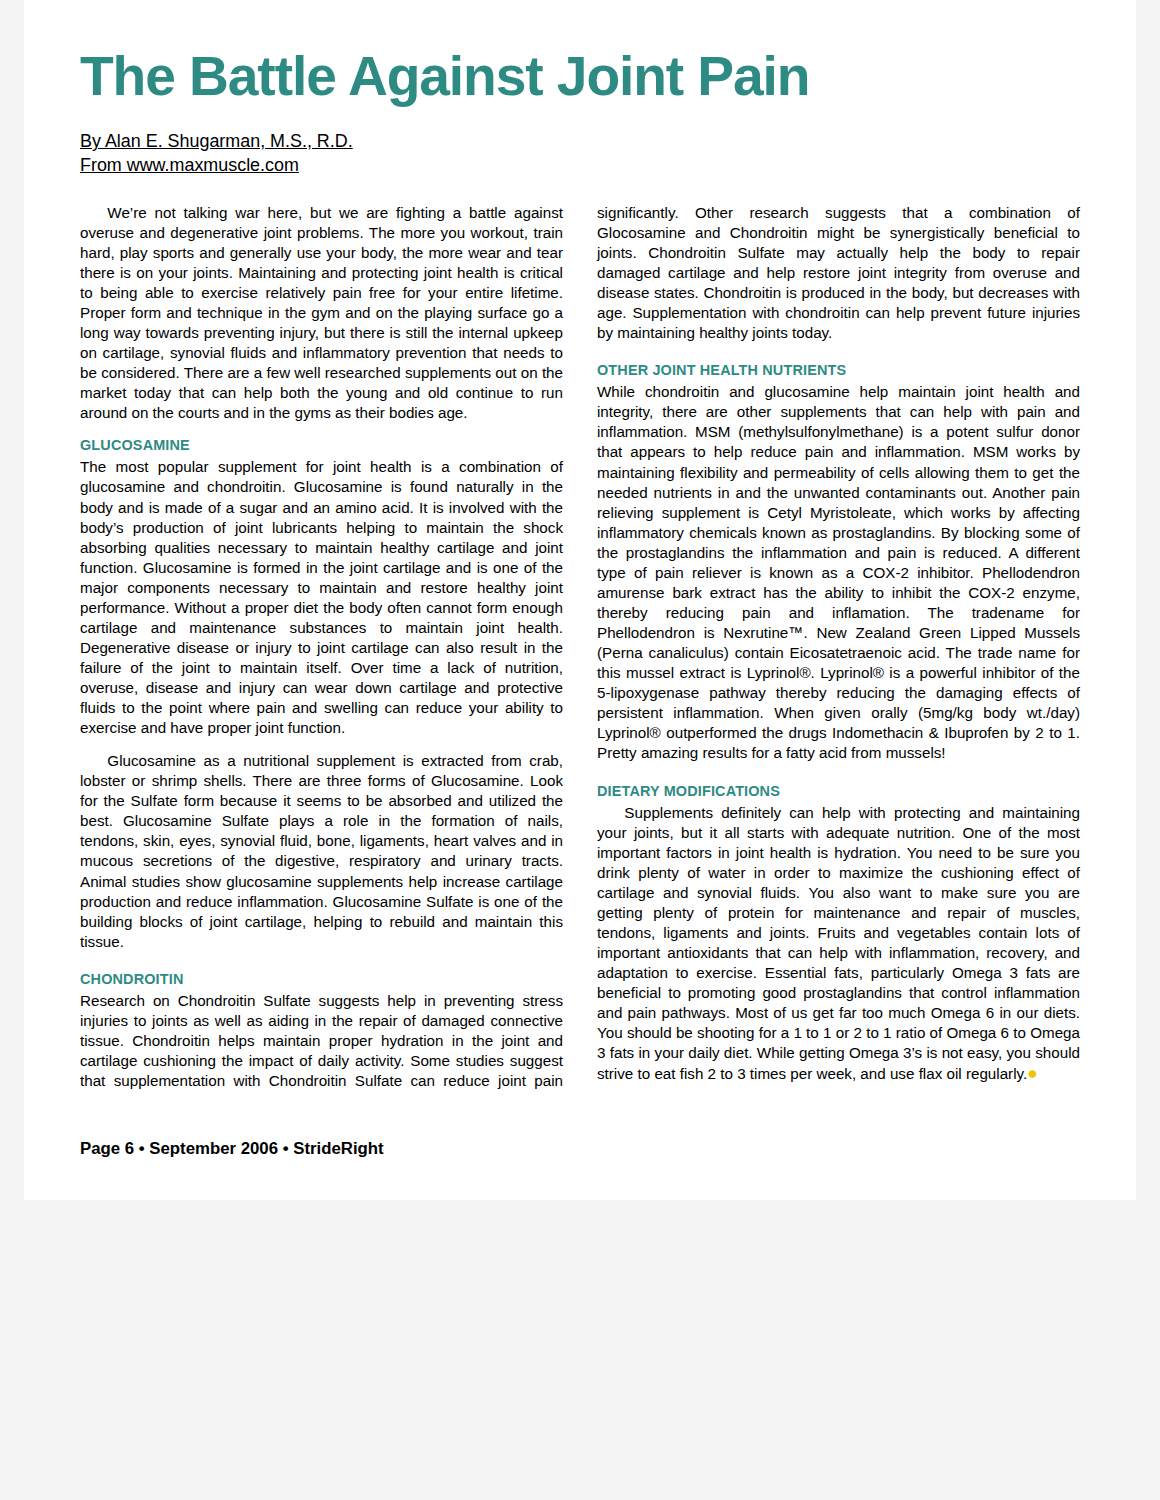The Battle Against Joint Pain
By Alan E. Shugarman, M.S., R.D.
From www.maxmuscle.com
We’re not talking war here, but we are fighting a battle against overuse and degenerative joint problems. The more you workout, train hard, play sports and generally use your body, the more wear and tear there is on your joints. Maintaining and protecting joint health is critical to being able to exercise relatively pain free for your entire lifetime. Proper form and technique in the gym and on the playing surface go a long way towards preventing injury, but there is still the internal upkeep on cartilage, synovial fluids and inflammatory prevention that needs to be considered. There are a few well researched supplements out on the market today that can help both the young and old continue to run around on the courts and in the gyms as their bodies age.
Glucosamine
The most popular supplement for joint health is a combination of glucosamine and chondroitin. Glucosamine is found naturally in the body and is made of a sugar and an amino acid. It is involved with the body’s production of joint lubricants helping to maintain the shock absorbing qualities necessary to maintain healthy cartilage and joint function. Glucosamine is formed in the joint cartilage and is one of the major components necessary to maintain and restore healthy joint performance. Without a proper diet the body often cannot form enough cartilage and maintenance substances to maintain joint health. Degenerative disease or injury to joint cartilage can also result in the failure of the joint to maintain itself. Over time a lack of nutrition, overuse, disease and injury can wear down cartilage and protective fluids to the point where pain and swelling can reduce your ability to exercise and have proper joint function.
Glucosamine as a nutritional supplement is extracted from crab, lobster or shrimp shells. There are three forms of Glucosamine. Look for the Sulfate form because it seems to be absorbed and utilized the best. Glucosamine Sulfate plays a role in the formation of nails, tendons, skin, eyes, synovial fluid, bone, ligaments, heart valves and in mucous secretions of the digestive, respiratory and urinary tracts. Animal studies show glucosamine supplements help increase cartilage production and reduce inflammation. Glucosamine Sulfate is one of the building blocks of joint cartilage, helping to rebuild and maintain this tissue.
Chondroitin
Research on Chondroitin Sulfate suggests help in preventing stress injuries to joints as well as aiding in the repair of damaged connective tissue. Chondroitin helps maintain proper hydration in the joint and cartilage cushioning the impact of daily activity. Some studies suggest that supplementation with Chondroitin Sulfate can reduce joint pain significantly. Other research suggests that a combination of Glocosamine and Chondroitin might be synergistically beneficial to joints. Chondroitin Sulfate may actually help the body to repair damaged cartilage and help restore joint integrity from overuse and disease states. Chondroitin is produced in the body, but decreases with age. Supplementation with chondroitin can help prevent future injuries by maintaining healthy joints today.
Other Joint Health Nutrients
While chondroitin and glucosamine help maintain joint health and integrity, there are other supplements that can help with pain and inflammation. MSM (methylsulfonylmethane) is a potent sulfur donor that appears to help reduce pain and inflammation. MSM works by maintaining flexibility and permeability of cells allowing them to get the needed nutrients in and the unwanted contaminants out. Another pain relieving supplement is Cetyl Myristoleate, which works by affecting inflammatory chemicals known as prostaglandins. By blocking some of the prostaglandins the inflammation and pain is reduced. A different type of pain reliever is known as a COX-2 inhibitor. Phellodendron amurense bark extract has the ability to inhibit the COX-2 enzyme, thereby reducing pain and inflamation. The tradename for Phellodendron is Nexrutine™. New Zealand Green Lipped Mussels (Perna canaliculus) contain Eicosatetraenoic acid. The trade name for this mussel extract is Lyprinol®. Lyprinol® is a powerful inhibitor of the 5-lipoxygenase pathway thereby reducing the damaging effects of persistent inflammation. When given orally (5mg/kg body wt./day) Lyprinol® outperformed the drugs Indomethacin & Ibuprofen by 2 to 1. Pretty amazing results for a fatty acid from mussels!
Dietary Modifications
Supplements definitely can help with protecting and maintaining your joints, but it all starts with adequate nutrition. One of the most important factors in joint health is hydration. You need to be sure you drink plenty of water in order to maximize the cushioning effect of cartilage and synovial fluids. You also want to make sure you are getting plenty of protein for maintenance and repair of muscles, tendons, ligaments and joints. Fruits and vegetables contain lots of important antioxidants that can help with inflammation, recovery, and adaptation to exercise. Essential fats, particularly Omega 3 fats are beneficial to promoting good prostaglandins that control inflammation and pain pathways. Most of us get far too much Omega 6 in our diets. You should be shooting for a 1 to 1 or 2 to 1 ratio of Omega 6 to Omega 3 fats in your daily diet. While getting Omega 3’s is not easy, you should strive to eat fish 2 to 3 times per week, and use flax oil regularly.●
Page 6 • September 2006 • StrideRight